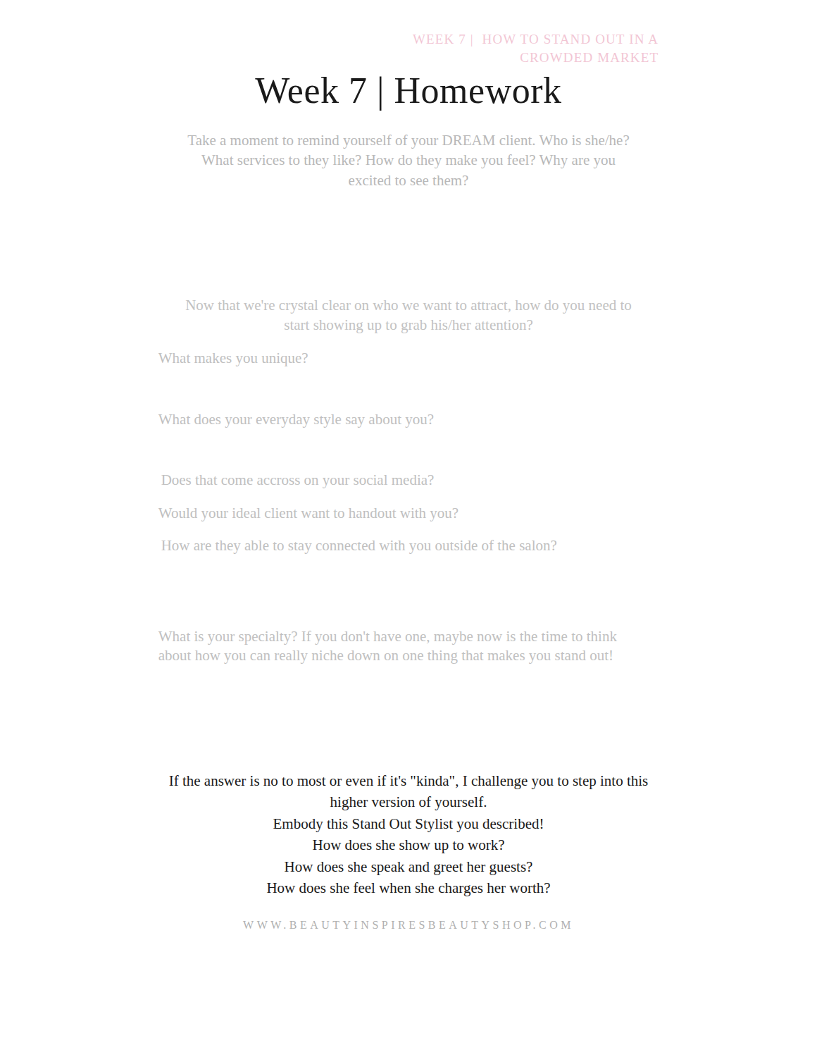Week 7 | How to Stand Out in a
Crowded Market
Week 7 | Homework
Take a moment to remind yourself of your DREAM client. Who is she/he? What services to they like? How do they make you feel? Why are you excited to see them?
Now that we're crystal clear on who we want to attract, how do you need to start showing up to grab his/her attention?
What makes you unique?
What does your everyday style say about you?
Does that come accross on your social media?
Would your ideal client want to handout with you?
How are they able to stay connected with you outside of the salon?
What is your specialty? If you don't have one, maybe now is the time to think about how you can really niche down on one thing that makes you stand out!
If the answer is no to most or even if it's "kinda", I challenge you to step into this higher version of yourself.
Embody this Stand Out Stylist you described!
How does she show up to work?
How does she speak and greet her guests?
How does she feel when she charges her worth?
www.beautyinspiresbeautyshop.com